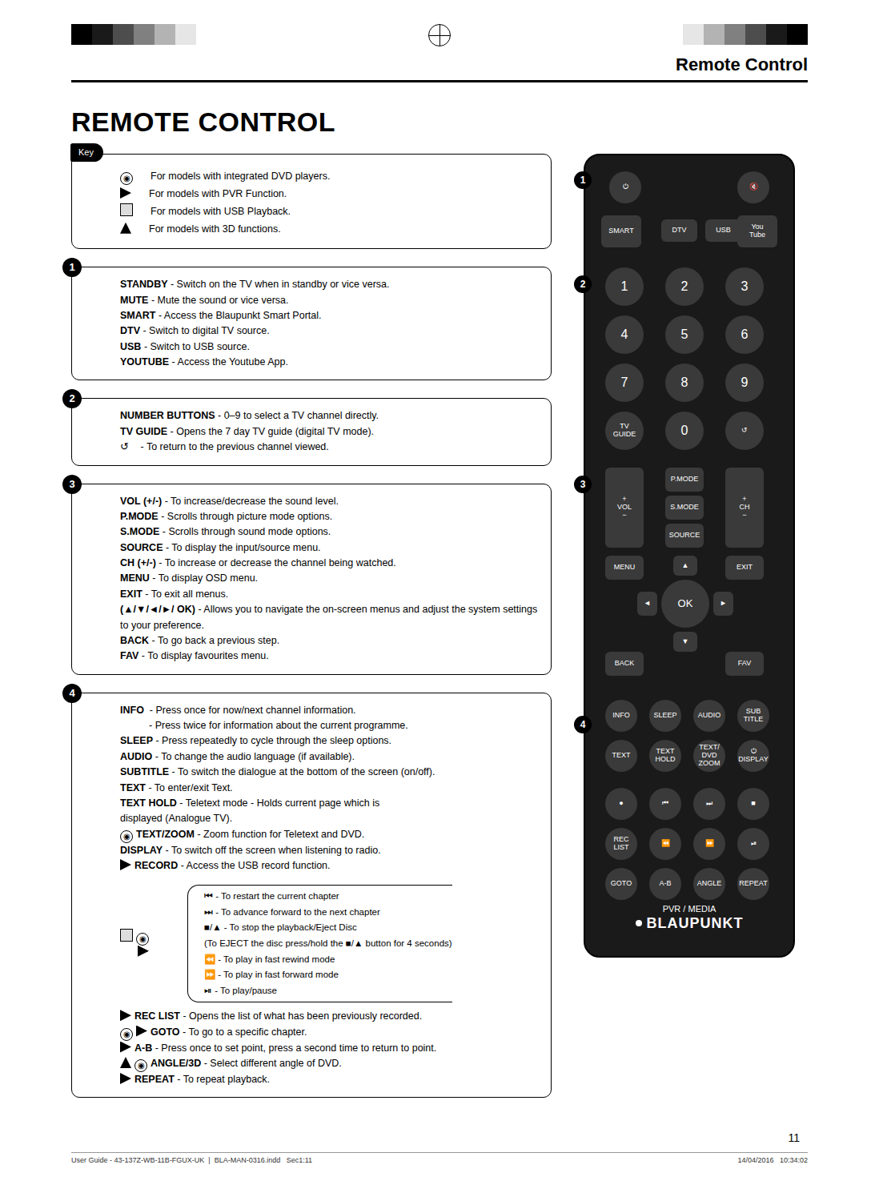Remote Control
REMOTE CONTROL
Key
◉For models with integrated DVD players.
For models with PVR Function.
For models with USB Playback.
For models with 3D functions.
1 STANDBY - Switch on the TV when in standby or vice versa.
MUTE - Mute the sound or vice versa.
SMART - Access the Blaupunkt Smart Portal.
DTV - Switch to digital TV source.
USB - Switch to USB source.
YOUTUBE - Access the Youtube App.
2 NUMBER BUTTONS - 0–9 to select a TV channel directly.
TV GUIDE - Opens the 7 day TV guide (digital TV mode).
↺ - To return to the previous channel viewed.
3 VOL (+/-) - To increase/decrease the sound level.
P.MODE - Scrolls through picture mode options.
S.MODE - Scrolls through sound mode options.
SOURCE - To display the input/source menu.
CH (+/-) - To increase or decrease the channel being watched.
MENU - To display OSD menu.
EXIT - To exit all menus.
(▲/▼/◄/►/ OK) - Allows you to navigate the on-screen menus and adjust the system settings to your preference.
BACK - To go back a previous step.
FAV - To display favourites menu.
4 INFO - Press once for now/next channel information.
- Press twice for information about the current programme.
SLEEP - Press repeatedly to cycle through the sleep options.
AUDIO - To change the audio language (if available).
SUBTITLE - To switch the dialogue at the bottom of the screen (on/off).
TEXT - To enter/exit Text.
TEXT HOLD - Teletext mode - Holds current page which is
displayed (Analogue TV).
◉TEXT/ZOOM - Zoom function for Teletext and DVD.
DISPLAY - To switch off the screen when listening to radio.
RECORD - Access the USB record function.
◉
⏮ - To restart the current chapter
⏭ - To advance forward to the next chapter
■/▲ - To stop the playback/Eject Disc
(To EJECT the disc press/hold the ■/▲ button for 4 seconds)
⏪ - To play in fast rewind mode
⏩ - To play in fast forward mode
⏯ - To play/pause
REC LIST - Opens the list of what has been previously recorded.
◉ GOTO - To go to a specific chapter.
A-B - Press once to set point, press a second time to return to point.
◉ANGLE/3D - Select different angle of DVD.
REPEAT - To repeat playback.
1
2
3
4
⏻
🔇
SMART
DTV
USB
You
Tube
1
2
3
4
5
6
7
8
9
TV
GUIDE
0
↺
+
VOL
−
P.MODE
S.MODE
SOURCE
+
CH
−
MENU
EXIT
OK
▲
▼
◄
►
BACK
FAV
INFO
SLEEP
AUDIO
SUB
TITLE
TEXT
TEXT
HOLD
TEXT/
DVD
ZOOM
⏻
DISPLAY
●
⏮
⏭
■
REC
LIST
⏪
⏩
⏯
GOTO
A-B
ANGLE
REPEAT
PVR / MEDIA
BLAUPUNKT
11
User Guide - 43-137Z-WB-11B-FGUX-UK | BLA-MAN-0316.indd Sec1:11 14/04/2016 10:34:02